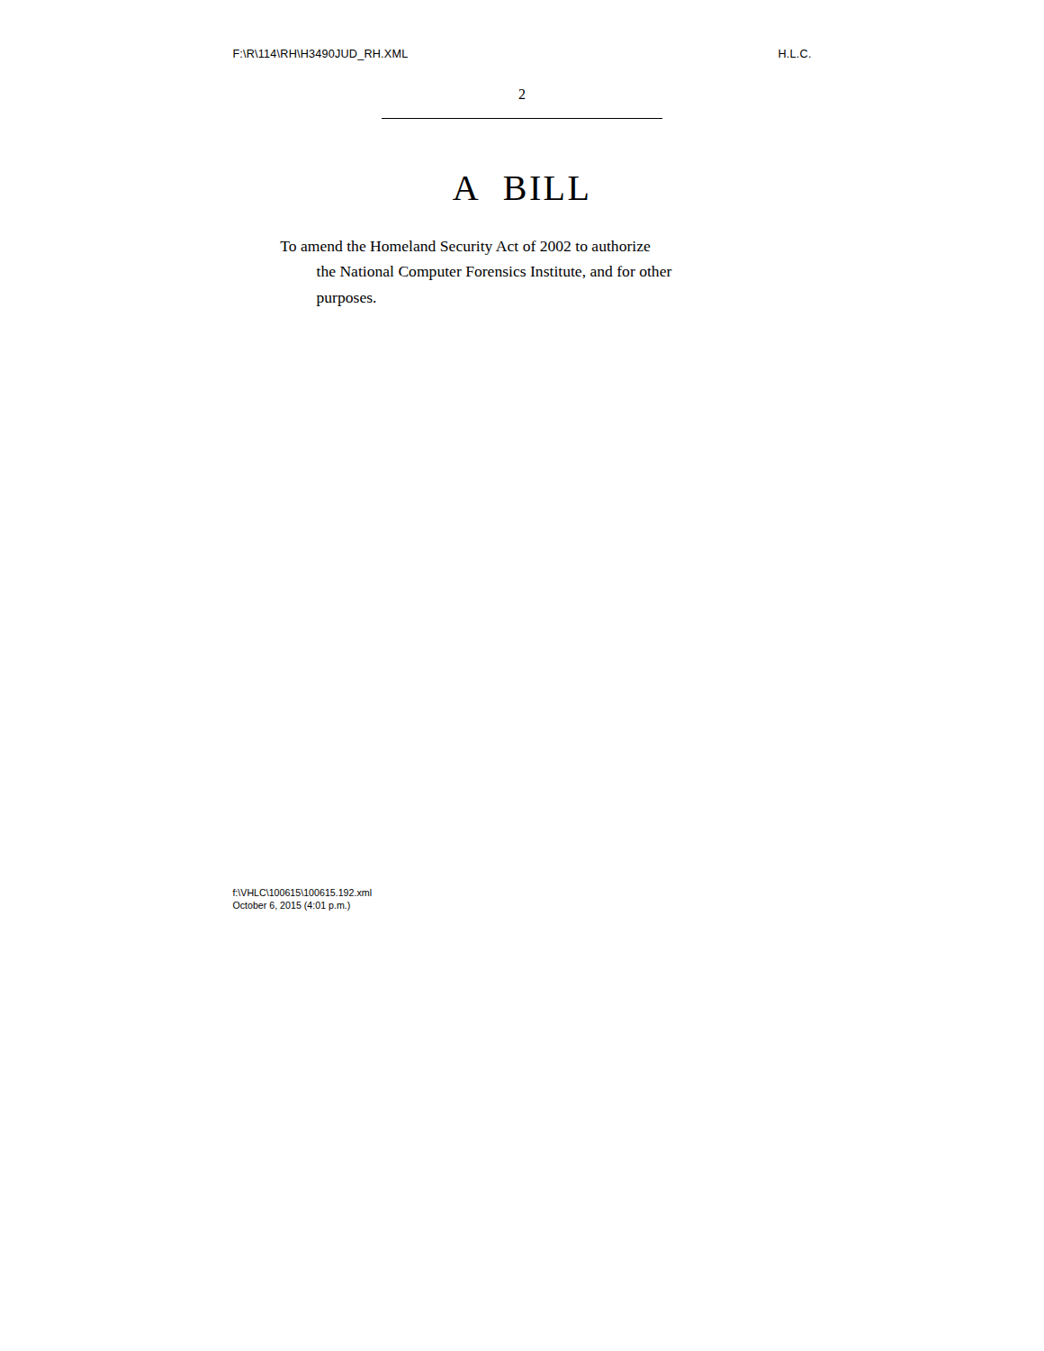F:\R\114\RH\H3490JUD_RH.XML
H.L.C.
2
A BILL
To amend the Homeland Security Act of 2002 to authorize
the National Computer Forensics Institute, and for other
purposes.
f:\VHLC\100615\100615.192.xml
October 6, 2015 (4:01 p.m.)